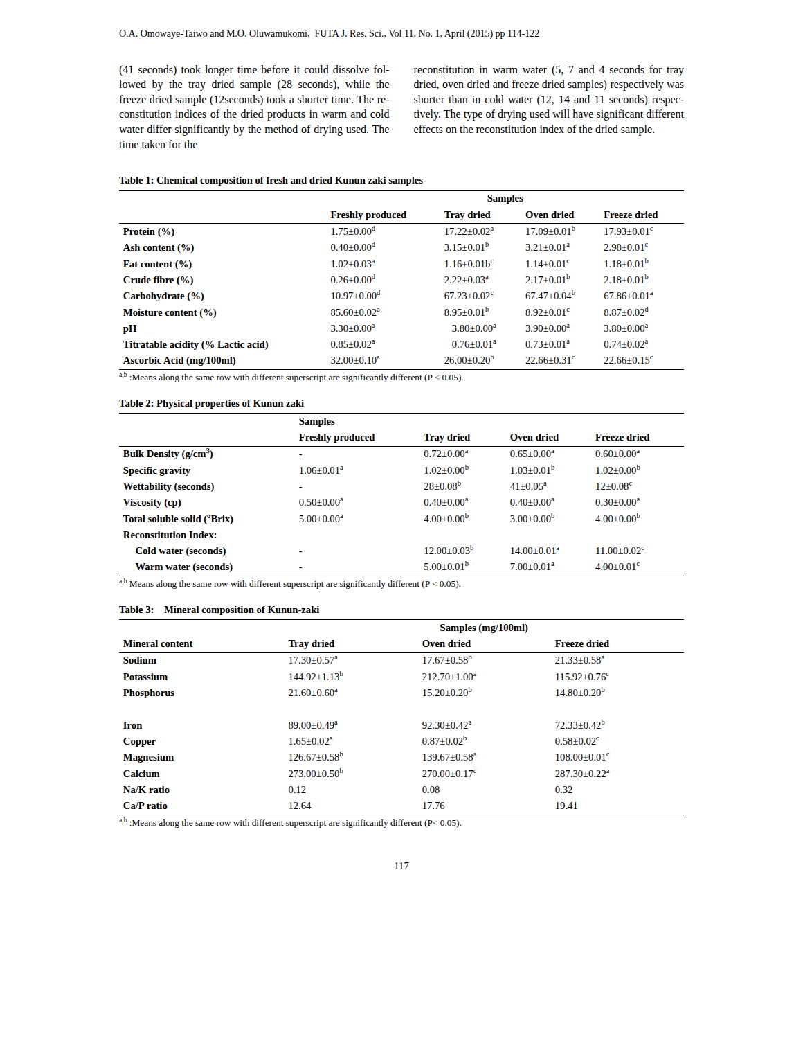O.A. Omowaye-Taiwo and M.O. Oluwamukomi, FUTA J. Res. Sci., Vol 11, No. 1, April (2015) pp 114-122
(41 seconds) took longer time before it could dissolve followed by the tray dried sample (28 seconds), while the freeze dried sample (12seconds) took a shorter time. The reconstitution indices of the dried products in warm and cold water differ significantly by the method of drying used. The time taken for the
reconstitution in warm water (5, 7 and 4 seconds for tray dried, oven dried and freeze dried samples) respectively was shorter than in cold water (12, 14 and 11 seconds) respectively. The type of drying used will have significant different effects on the reconstitution index of the dried sample.
Table 1: Chemical composition of fresh and dried Kunun zaki samples
| | Samples |
| --- | --- |
| | Freshly produced | Tray dried | Oven dried | Freeze dried |
| Protein (%) | 1.75±0.00 d | 17.22±0.02 a | 17.09±0.01 b | 17.93±0.01 c |
| Ash content (%) | 0.40±0.00 d | 3.15±0.01 b | 3.21±0.01 a | 2.98±0.01 c |
| Fat content (%) | 1.02±0.03 a | 1.16±0.01b c | 1.14±0.01 c | 1.18±0.01 b |
| Crude fibre (%) | 0.26±0.00 d | 2.22±0.03 a | 2.17±0.01 b | 2.18±0.01 b |
| Carbohydrate (%) | 10.97±0.00 d | 67.23±0.02 c | 67.47±0.04 b | 67.86±0.01 a |
| Moisture content (%) | 85.60±0.02 a | 8.95±0.01 b | 8.92±0.01 c | 8.87±0.02 d |
| pH | 3.30±0.00 a | 3.80±0.00 a | 3.90±0.00 a | 3.80±0.00 a |
| Titratable acidity (% Lactic acid) | 0.85±0.02 a | 0.76±0.01 a | 0.73±0.01 a | 0.74±0.02 a |
| Ascorbic Acid (mg/100ml) | 32.00±0.10 a | 26.00±0.20 b | 22.66±0.31 c | 22.66±0.15 c |
a,b :Means along the same row with different superscript are significantly different (P < 0.05).
Table 2: Physical properties of Kunun zaki
| | Samples |
| --- | --- |
| | Freshly produced | Tray dried | Oven dried | Freeze dried |
| Bulk Density (g/cm 3 ) | - | 0.72±0.00 a | 0.65±0.00 a | 0.60±0.00 a |
| Specific gravity | 1.06±0.01 a | 1.02±0.00 b | 1.03±0.01 b | 1.02±0.00 b |
| Wettability (seconds) | - | 28±0.08 b | 41±0.05 a | 12±0.08 c |
| Viscosity (cp) | 0.50±0.00 a | 0.40±0.00 a | 0.40±0.00 a | 0.30±0.00 a |
| Total soluble solid ( o Brix) | 5.00±0.00 a | 4.00±0.00 b | 3.00±0.00 b | 4.00±0.00 b |
| Reconstitution Index: | | | | |
| Cold water (seconds) | - | 12.00±0.03 b | 14.00±0.01 a | 11.00±0.02 c |
| Warm water (seconds) | - | 5.00±0.01 b | 7.00±0.01 a | 4.00±0.01 c |
a,b Means along the same row with different superscript are significantly different (P < 0.05).
Table 3: Mineral composition of Kunun-zaki
| | Samples (mg/100ml) |
| --- | --- |
| Mineral content | Tray dried | Oven dried | Freeze dried |
| Sodium | 17.30±0.57 a | 17.67±0.58 b | 21.33±0.58 a |
| Potassium | 144.92±1.13 b | 212.70±1.00 a | 115.92±0.76 c |
| Phosphorus | 21.60±0.60 a | 15.20±0.20 b | 14.80±0.20 b |
| Iron | 89.00±0.49 a | 92.30±0.42 a | 72.33±0.42 b |
| Copper | 1.65±0.02 a | 0.87±0.02 b | 0.58±0.02 c |
| Magnesium | 126.67±0.58 b | 139.67±0.58 a | 108.00±0.01 c |
| Calcium | 273.00±0.50 b | 270.00±0.17 c | 287.30±0.22 a |
| Na/K ratio | 0.12 | 0.08 | 0.32 |
| Ca/P ratio | 12.64 | 17.76 | 19.41 |
a,b :Means along the same row with different superscript are significantly different (P< 0.05).
117